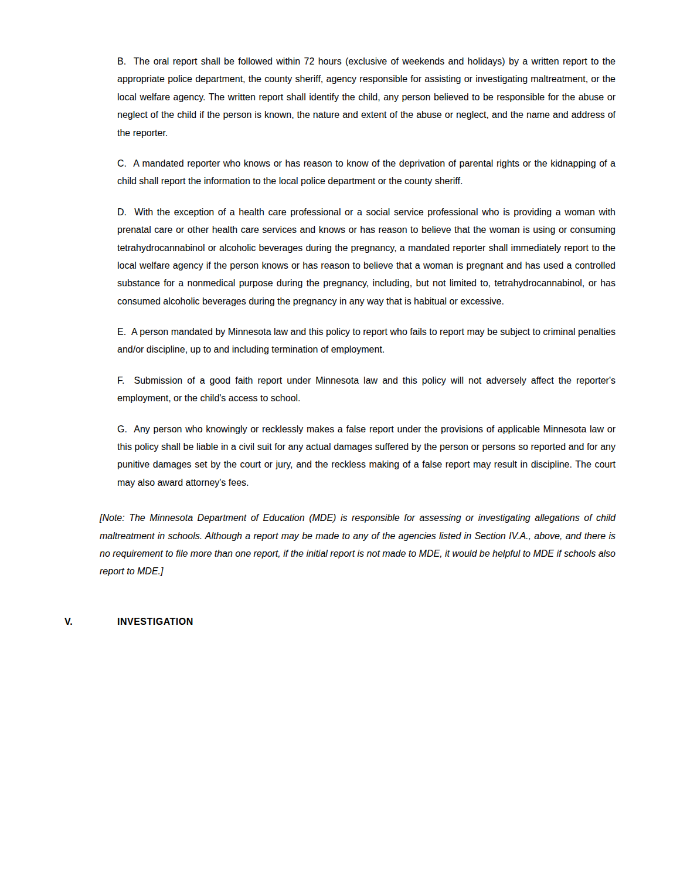B. The oral report shall be followed within 72 hours (exclusive of weekends and holidays) by a written report to the appropriate police department, the county sheriff, agency responsible for assisting or investigating maltreatment, or the local welfare agency. The written report shall identify the child, any person believed to be responsible for the abuse or neglect of the child if the person is known, the nature and extent of the abuse or neglect, and the name and address of the reporter.
C. A mandated reporter who knows or has reason to know of the deprivation of parental rights or the kidnapping of a child shall report the information to the local police department or the county sheriff.
D. With the exception of a health care professional or a social service professional who is providing a woman with prenatal care or other health care services and knows or has reason to believe that the woman is using or consuming tetrahydrocannabinol or alcoholic beverages during the pregnancy, a mandated reporter shall immediately report to the local welfare agency if the person knows or has reason to believe that a woman is pregnant and has used a controlled substance for a nonmedical purpose during the pregnancy, including, but not limited to, tetrahydrocannabinol, or has consumed alcoholic beverages during the pregnancy in any way that is habitual or excessive.
E. A person mandated by Minnesota law and this policy to report who fails to report may be subject to criminal penalties and/or discipline, up to and including termination of employment.
F. Submission of a good faith report under Minnesota law and this policy will not adversely affect the reporter's employment, or the child's access to school.
G. Any person who knowingly or recklessly makes a false report under the provisions of applicable Minnesota law or this policy shall be liable in a civil suit for any actual damages suffered by the person or persons so reported and for any punitive damages set by the court or jury, and the reckless making of a false report may result in discipline. The court may also award attorney's fees.
[Note: The Minnesota Department of Education (MDE) is responsible for assessing or investigating allegations of child maltreatment in schools. Although a report may be made to any of the agencies listed in Section IV.A., above, and there is no requirement to file more than one report, if the initial report is not made to MDE, it would be helpful to MDE if schools also report to MDE.]
V. INVESTIGATION